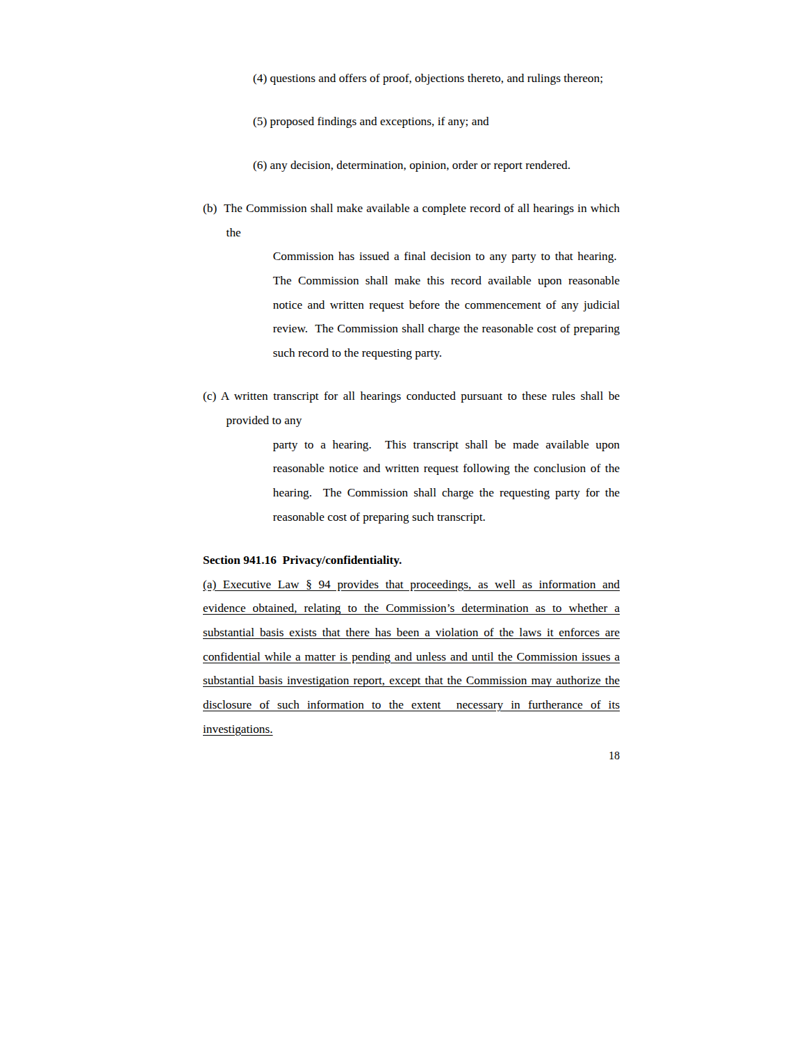(4) questions and offers of proof, objections thereto, and rulings thereon;
(5) proposed findings and exceptions, if any; and
(6) any decision, determination, opinion, order or report rendered.
(b) The Commission shall make available a complete record of all hearings in which the Commission has issued a final decision to any party to that hearing. The Commission shall make this record available upon reasonable notice and written request before the commencement of any judicial review. The Commission shall charge the reasonable cost of preparing such record to the requesting party.
(c) A written transcript for all hearings conducted pursuant to these rules shall be provided to any party to a hearing. This transcript shall be made available upon reasonable notice and written request following the conclusion of the hearing. The Commission shall charge the requesting party for the reasonable cost of preparing such transcript.
Section 941.16 Privacy/confidentiality.
(a) Executive Law § 94 provides that proceedings, as well as information and evidence obtained, relating to the Commission’s determination as to whether a substantial basis exists that there has been a violation of the laws it enforces are confidential while a matter is pending and unless and until the Commission issues a substantial basis investigation report, except that the Commission may authorize the disclosure of such information to the extent necessary in furtherance of its investigations.
18